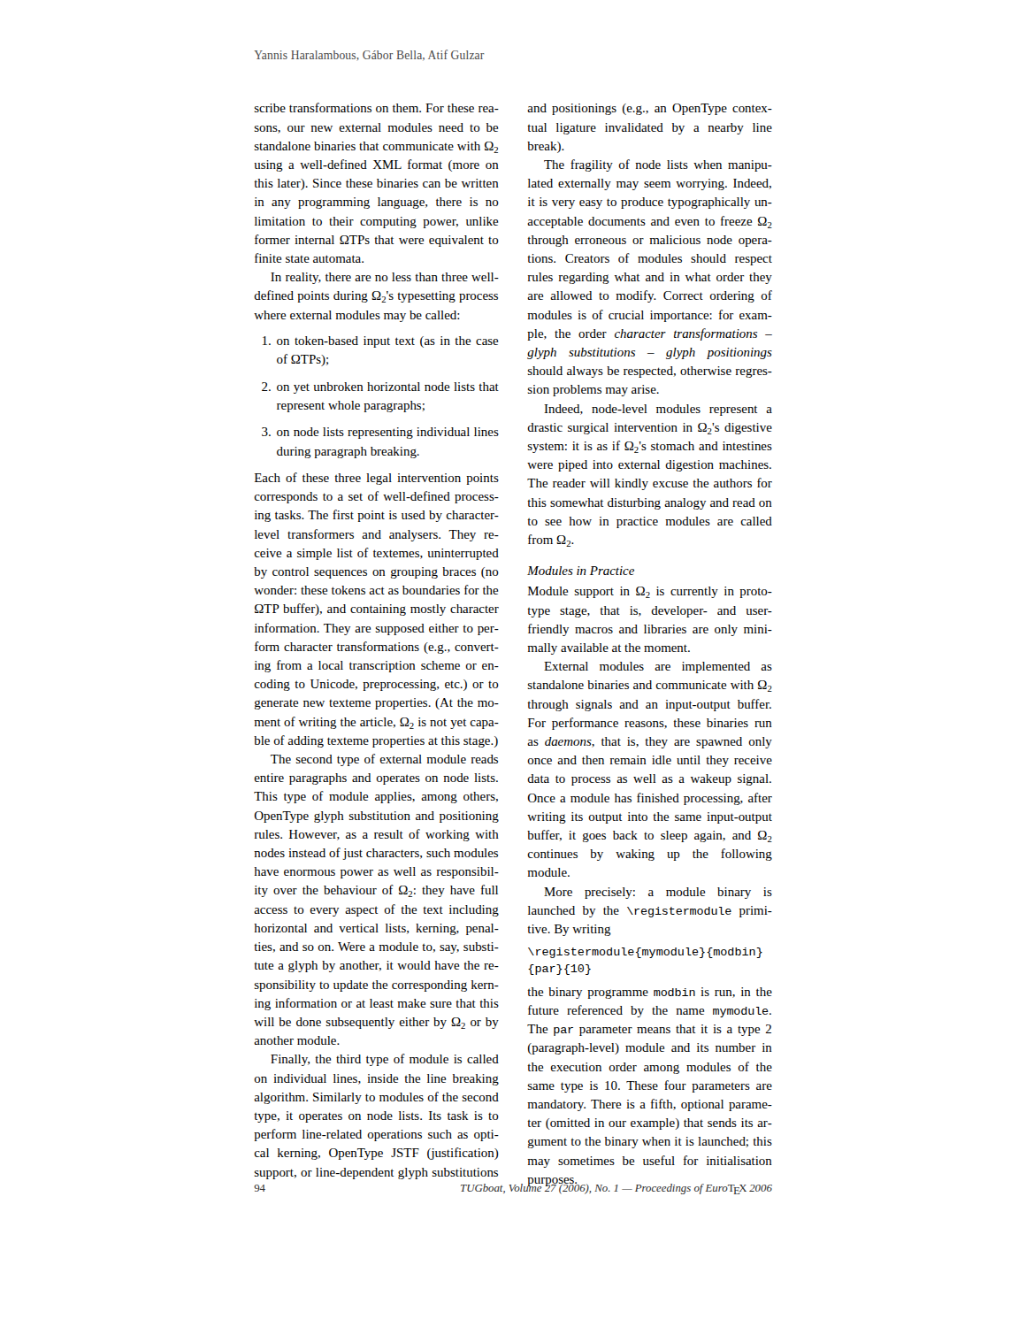Yannis Haralambous, Gábor Bella, Atif Gulzar
scribe transformations on them. For these reasons, our new external modules need to be standalone binaries that communicate with Ω 2 using a well-defined XML format (more on this later). Since these binaries can be written in any programming language, there is no limitation to their computing power, unlike former internal ΩTPs that were equivalent to finite state automata.
In reality, there are no less than three well-defined points during Ω 2's typesetting process where external modules may be called:
on token-based input text (as in the case of ΩTPs);
on yet unbroken horizontal node lists that represent whole paragraphs;
on node lists representing individual lines during paragraph breaking.
Each of these three legal intervention points corresponds to a set of well-defined processing tasks. The first point is used by character-level transformers and analysers. They receive a simple list of textemes, uninterrupted by control sequences on grouping braces (no wonder: these tokens act as boundaries for the ΩTP buffer), and containing mostly character information. They are supposed either to perform character transformations (e.g., converting from a local transcription scheme or encoding to Unicode, preprocessing, etc.) or to generate new texteme properties. (At the moment of writing the article, Ω 2 is not yet capable of adding texteme properties at this stage.)
The second type of external module reads entire paragraphs and operates on node lists. This type of module applies, among others, OpenType glyph substitution and positioning rules. However, as a result of working with nodes instead of just characters, such modules have enormous power as well as responsibility over the behaviour of Ω 2: they have full access to every aspect of the text including horizontal and vertical lists, kerning, penalties, and so on. Were a module to, say, substitute a glyph by another, it would have the responsibility to update the corresponding kerning information or at least make sure that this will be done subsequently either by Ω 2 or by another module.
Finally, the third type of module is called on individual lines, inside the line breaking algorithm. Similarly to modules of the second type, it operates on node lists. Its task is to perform line-related operations such as optical kerning, OpenType JSTF (justification) support, or line-dependent glyph substitutions and positionings (e.g., an OpenType contextual ligature invalidated by a nearby line break).
The fragility of node lists when manipulated externally may seem worrying. Indeed, it is very easy to produce typographically unacceptable documents and even to freeze Ω 2 through erroneous or malicious node operations. Creators of modules should respect rules regarding what and in what order they are allowed to modify. Correct ordering of modules is of crucial importance: for example, the order character transformations – glyph substitutions – glyph positionings should always be respected, otherwise regression problems may arise.
Indeed, node-level modules represent a drastic surgical intervention in Ω 2's digestive system: it is as if Ω 2's stomach and intestines were piped into external digestion machines. The reader will kindly excuse the authors for this somewhat disturbing analogy and read on to see how in practice modules are called from Ω 2.
Modules in Practice
Module support in Ω 2 is currently in prototype stage, that is, developer- and user-friendly macros and libraries are only minimally available at the moment.
External modules are implemented as standalone binaries and communicate with Ω 2 through signals and an input-output buffer. For performance reasons, these binaries run as daemons, that is, they are spawned only once and then remain idle until they receive data to process as well as a wakeup signal. Once a module has finished processing, after writing its output into the same input-output buffer, it goes back to sleep again, and Ω 2 continues by waking up the following module.
More precisely: a module binary is launched by the \registermodule primitive. By writing
\registermodule{mymodule}{modbin}{par}{10}
the binary programme modbin is run, in the future referenced by the name mymodule. The par parameter means that it is a type 2 (paragraph-level) module and its number in the execution order among modules of the same type is 10. These four parameters are mandatory. There is a fifth, optional parameter (omitted in our example) that sends its argument to the binary when it is launched; this may sometimes be useful for initialisation purposes.
94 TUGboat, Volume 27 (2006), No. 1 — Proceedings of EuroTEX 2006